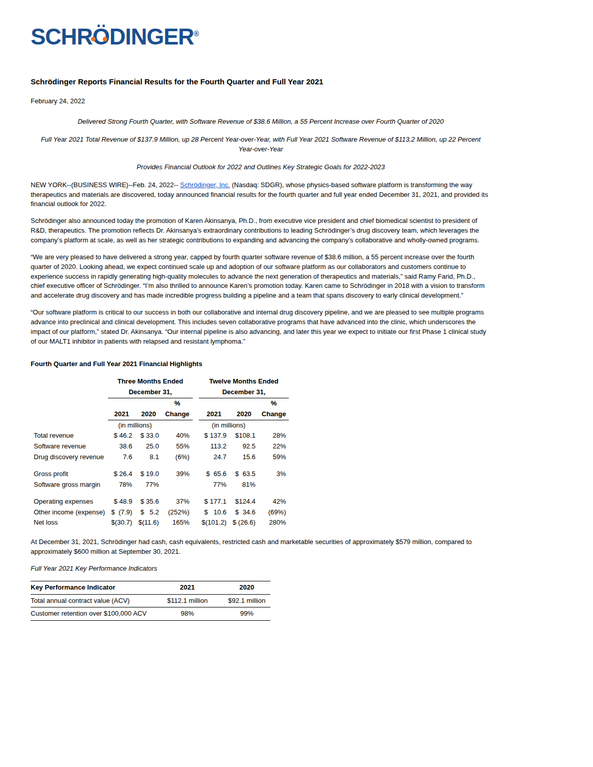SCHRÖDINGER®
Schrödinger Reports Financial Results for the Fourth Quarter and Full Year 2021
February 24, 2022
Delivered Strong Fourth Quarter, with Software Revenue of $38.6 Million, a 55 Percent Increase over Fourth Quarter of 2020
Full Year 2021 Total Revenue of $137.9 Million, up 28 Percent Year-over-Year, with Full Year 2021 Software Revenue of $113.2 Million, up 22 Percent Year-over-Year
Provides Financial Outlook for 2022 and Outlines Key Strategic Goals for 2022-2023
NEW YORK--(BUSINESS WIRE)--Feb. 24, 2022-- Schrödinger, Inc. (Nasdaq: SDGR), whose physics-based software platform is transforming the way therapeutics and materials are discovered, today announced financial results for the fourth quarter and full year ended December 31, 2021, and provided its financial outlook for 2022.
Schrödinger also announced today the promotion of Karen Akinsanya, Ph.D., from executive vice president and chief biomedical scientist to president of R&D, therapeutics. The promotion reflects Dr. Akinsanya’s extraordinary contributions to leading Schrödinger’s drug discovery team, which leverages the company’s platform at scale, as well as her strategic contributions to expanding and advancing the company’s collaborative and wholly-owned programs.
“We are very pleased to have delivered a strong year, capped by fourth quarter software revenue of $38.6 million, a 55 percent increase over the fourth quarter of 2020. Looking ahead, we expect continued scale up and adoption of our software platform as our collaborators and customers continue to experience success in rapidly generating high-quality molecules to advance the next generation of therapeutics and materials,” said Ramy Farid, Ph.D., chief executive officer of Schrödinger. “I’m also thrilled to announce Karen’s promotion today. Karen came to Schrödinger in 2018 with a vision to transform and accelerate drug discovery and has made incredible progress building a pipeline and a team that spans discovery to early clinical development.”
“Our software platform is critical to our success in both our collaborative and internal drug discovery pipeline, and we are pleased to see multiple programs advance into preclinical and clinical development. This includes seven collaborative programs that have advanced into the clinic, which underscores the impact of our platform,” stated Dr. Akinsanya. “Our internal pipeline is also advancing, and later this year we expect to initiate our first Phase 1 clinical study of our MALT1 inhibitor in patients with relapsed and resistant lymphoma.”
Fourth Quarter and Full Year 2021 Financial Highlights
| | Three Months Ended | | Twelve Months Ended |
| | December 31, | | December 31, |
| | | | % | | | | % |
| | 2021 | 2020 | Change | | 2021 | 2020 | Change |
| | (in millions) | | | (in millions) | |
| Total revenue | $ 46.2 | $ 33.0 | 40% | | $ 137.9 | $108.1 | 28% |
| Software revenue | 38.6 | 25.0 | 55% | | 113.2 | 92.5 | 22% |
| Drug discovery revenue | 7.6 | 8.1 | (6%) | | 24.7 | 15.6 | 59% |
| Gross profit | $ 26.4 | $ 19.0 | 39% | | $ 65.6 | $ 63.5 | 3% |
| Software gross margin | 78% | 77% | | | 77% | 81% | |
| Operating expenses | $ 48.9 | $ 35.6 | 37% | | $ 177.1 | $124.4 | 42% |
| Other income (expense) | $ (7.9) | $ 5.2 | (252%) | | $ 10.6 | $ 34.6 | (69%) |
| Net loss | $(30.7) | $(11.6) | 165% | | $(101.2) | $ (26.6) | 280% |
At December 31, 2021, Schrödinger had cash, cash equivalents, restricted cash and marketable securities of approximately $579 million, compared to approximately $600 million at September 30, 2021.
Full Year 2021 Key Performance Indicators
| Key Performance Indicator | 2021 | 2020 |
| --- | --- | --- |
| Total annual contract value (ACV) | $112.1 million | $92.1 million |
| Customer retention over $100,000 ACV | 98% | 99% |